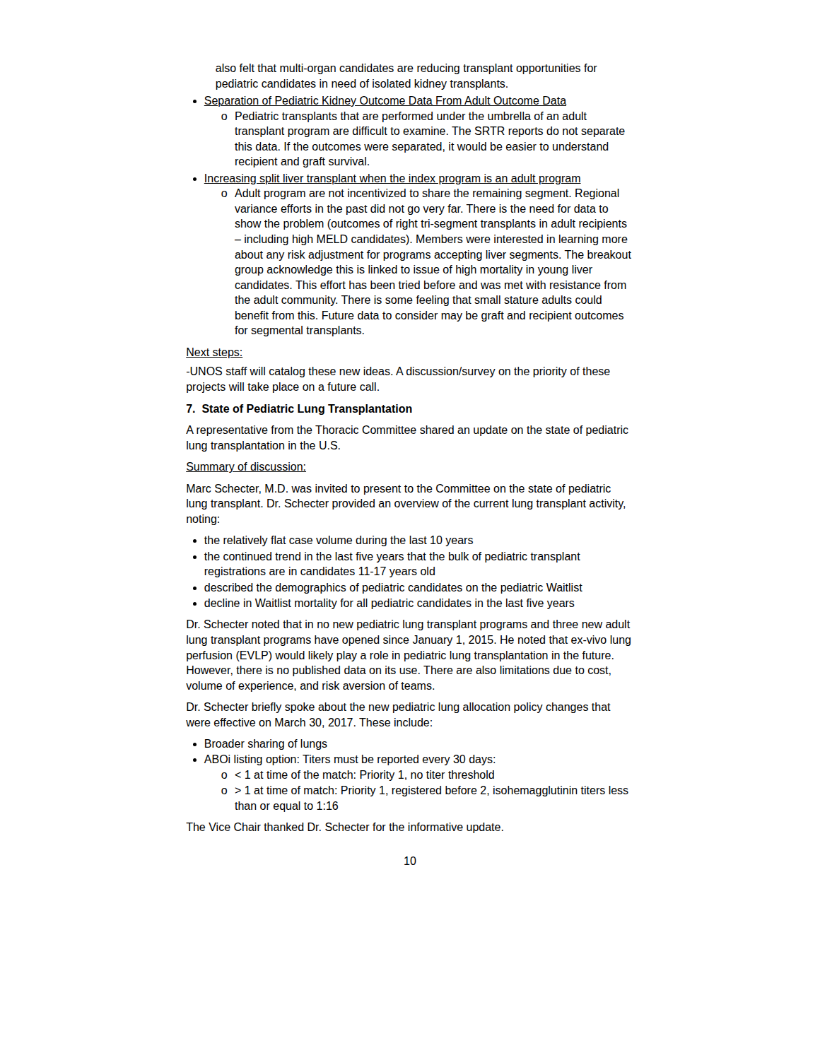also felt that multi-organ candidates are reducing transplant opportunities for pediatric candidates in need of isolated kidney transplants.
Separation of Pediatric Kidney Outcome Data From Adult Outcome Data
Pediatric transplants that are performed under the umbrella of an adult transplant program are difficult to examine. The SRTR reports do not separate this data. If the outcomes were separated, it would be easier to understand recipient and graft survival.
Increasing split liver transplant when the index program is an adult program
Adult program are not incentivized to share the remaining segment. Regional variance efforts in the past did not go very far. There is the need for data to show the problem (outcomes of right tri-segment transplants in adult recipients – including high MELD candidates). Members were interested in learning more about any risk adjustment for programs accepting liver segments. The breakout group acknowledge this is linked to issue of high mortality in young liver candidates. This effort has been tried before and was met with resistance from the adult community. There is some feeling that small stature adults could benefit from this. Future data to consider may be graft and recipient outcomes for segmental transplants.
Next steps:
-UNOS staff will catalog these new ideas. A discussion/survey on the priority of these projects will take place on a future call.
7. State of Pediatric Lung Transplantation
A representative from the Thoracic Committee shared an update on the state of pediatric lung transplantation in the U.S.
Summary of discussion:
Marc Schecter, M.D. was invited to present to the Committee on the state of pediatric lung transplant. Dr. Schecter provided an overview of the current lung transplant activity, noting:
the relatively flat case volume during the last 10 years
the continued trend in the last five years that the bulk of pediatric transplant registrations are in candidates 11-17 years old
described the demographics of pediatric candidates on the pediatric Waitlist
decline in Waitlist mortality for all pediatric candidates in the last five years
Dr. Schecter noted that in no new pediatric lung transplant programs and three new adult lung transplant programs have opened since January 1, 2015. He noted that ex-vivo lung perfusion (EVLP) would likely play a role in pediatric lung transplantation in the future. However, there is no published data on its use. There are also limitations due to cost, volume of experience, and risk aversion of teams.
Dr. Schecter briefly spoke about the new pediatric lung allocation policy changes that were effective on March 30, 2017. These include:
Broader sharing of lungs
ABOi listing option: Titers must be reported every 30 days:
< 1 at time of the match: Priority 1, no titer threshold
> 1 at time of match: Priority 1, registered before 2, isohemagglutinin titers less than or equal to 1:16
The Vice Chair thanked Dr. Schecter for the informative update.
10